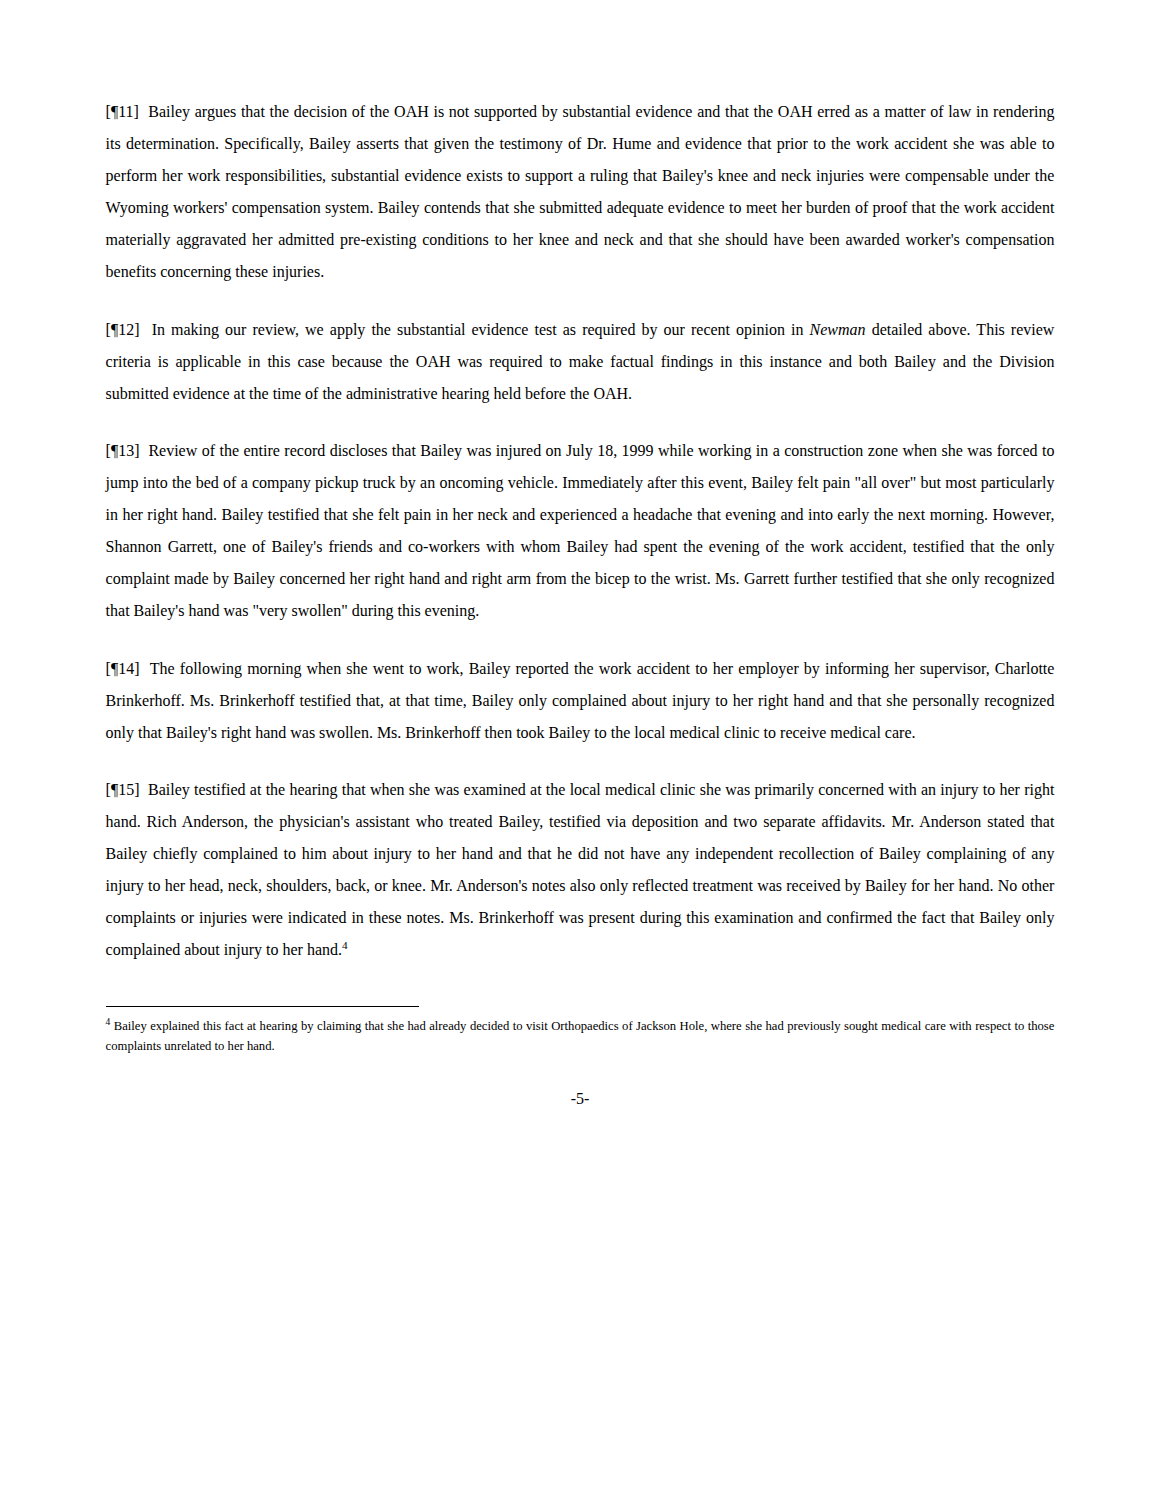[¶11] Bailey argues that the decision of the OAH is not supported by substantial evidence and that the OAH erred as a matter of law in rendering its determination. Specifically, Bailey asserts that given the testimony of Dr. Hume and evidence that prior to the work accident she was able to perform her work responsibilities, substantial evidence exists to support a ruling that Bailey's knee and neck injuries were compensable under the Wyoming workers' compensation system. Bailey contends that she submitted adequate evidence to meet her burden of proof that the work accident materially aggravated her admitted pre-existing conditions to her knee and neck and that she should have been awarded worker's compensation benefits concerning these injuries.
[¶12] In making our review, we apply the substantial evidence test as required by our recent opinion in Newman detailed above. This review criteria is applicable in this case because the OAH was required to make factual findings in this instance and both Bailey and the Division submitted evidence at the time of the administrative hearing held before the OAH.
[¶13] Review of the entire record discloses that Bailey was injured on July 18, 1999 while working in a construction zone when she was forced to jump into the bed of a company pickup truck by an oncoming vehicle. Immediately after this event, Bailey felt pain "all over" but most particularly in her right hand. Bailey testified that she felt pain in her neck and experienced a headache that evening and into early the next morning. However, Shannon Garrett, one of Bailey's friends and co-workers with whom Bailey had spent the evening of the work accident, testified that the only complaint made by Bailey concerned her right hand and right arm from the bicep to the wrist. Ms. Garrett further testified that she only recognized that Bailey's hand was "very swollen" during this evening.
[¶14] The following morning when she went to work, Bailey reported the work accident to her employer by informing her supervisor, Charlotte Brinkerhoff. Ms. Brinkerhoff testified that, at that time, Bailey only complained about injury to her right hand and that she personally recognized only that Bailey's right hand was swollen. Ms. Brinkerhoff then took Bailey to the local medical clinic to receive medical care.
[¶15] Bailey testified at the hearing that when she was examined at the local medical clinic she was primarily concerned with an injury to her right hand. Rich Anderson, the physician's assistant who treated Bailey, testified via deposition and two separate affidavits. Mr. Anderson stated that Bailey chiefly complained to him about injury to her hand and that he did not have any independent recollection of Bailey complaining of any injury to her head, neck, shoulders, back, or knee. Mr. Anderson's notes also only reflected treatment was received by Bailey for her hand. No other complaints or injuries were indicated in these notes. Ms. Brinkerhoff was present during this examination and confirmed the fact that Bailey only complained about injury to her hand.4
4 Bailey explained this fact at hearing by claiming that she had already decided to visit Orthopaedics of Jackson Hole, where she had previously sought medical care with respect to those complaints unrelated to her hand.
-5-